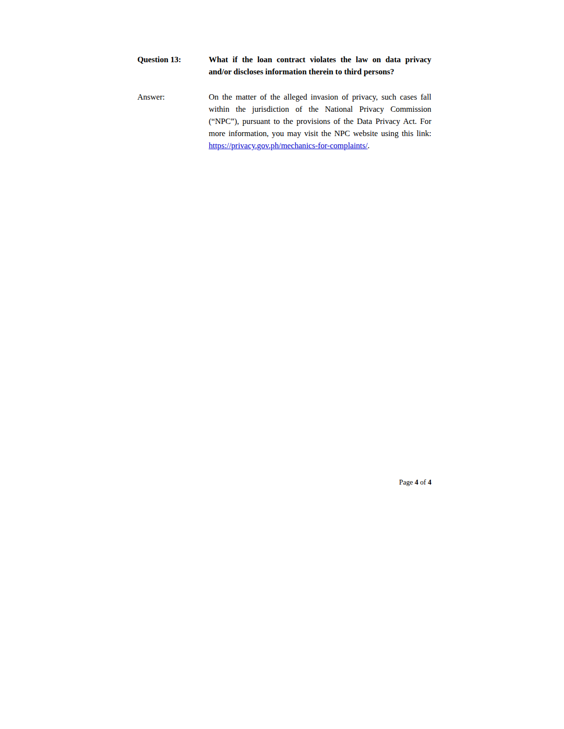Question 13:
What if the loan contract violates the law on data privacy and/or discloses information therein to third persons?
Answer:
On the matter of the alleged invasion of privacy, such cases fall within the jurisdiction of the National Privacy Commission (“NPC”), pursuant to the provisions of the Data Privacy Act. For more information, you may visit the NPC website using this link: https://privacy.gov.ph/mechanics-for-complaints/.
Page 4 of 4